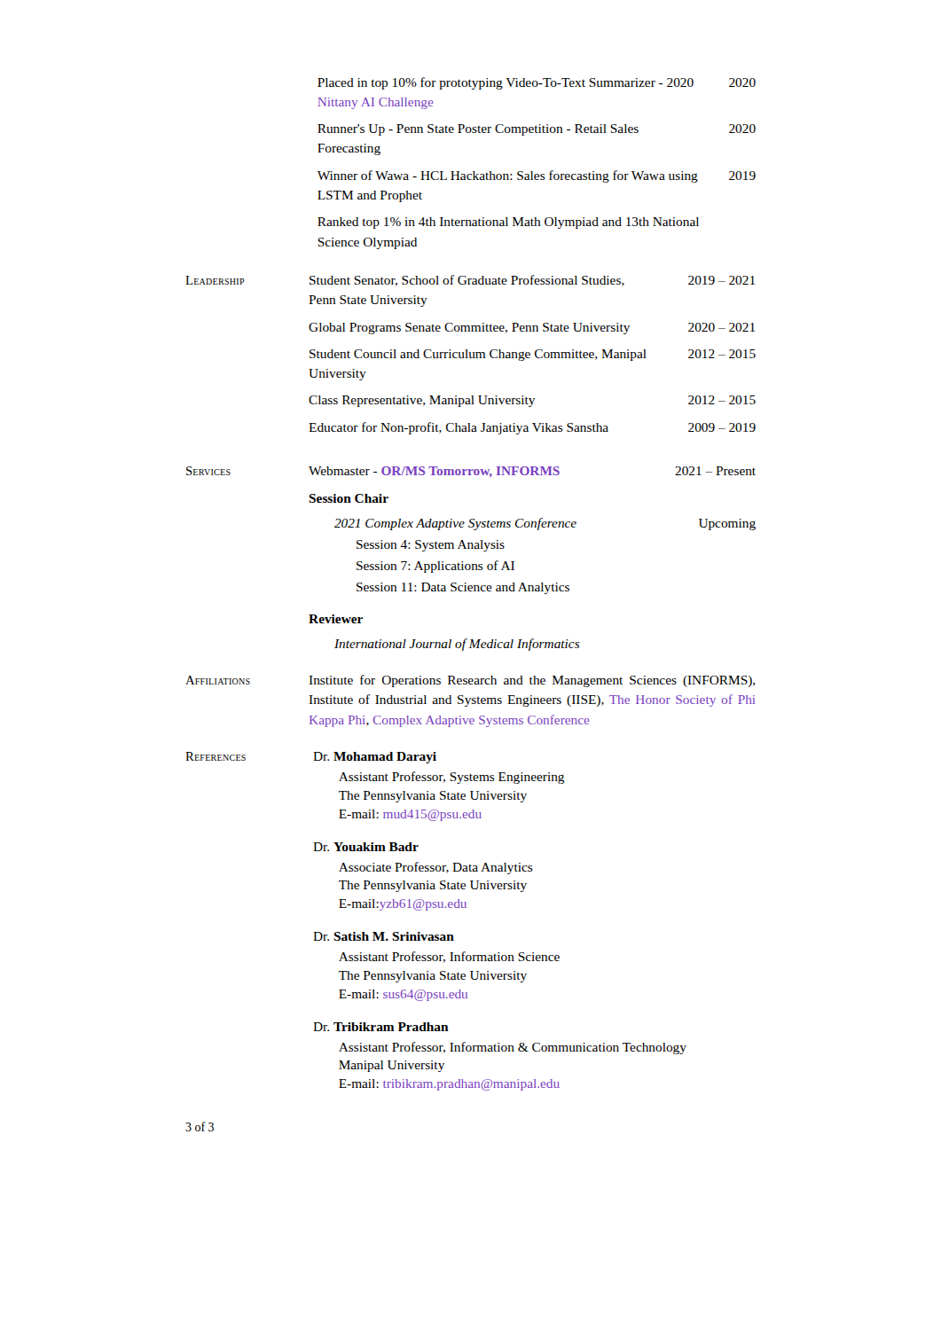Placed in top 10% for prototyping Video-To-Text Summarizer - 2020 Nittany AI Challenge 2020
Runner's Up - Penn State Poster Competition - Retail Sales Forecasting 2020
Winner of Wawa - HCL Hackathon: Sales forecasting for Wawa using LSTM and Prophet 2019
Ranked top 1% in 4th International Math Olympiad and 13th National Science Olympiad
Leadership
Student Senator, School of Graduate Professional Studies, Penn State University 2019 – 2021
Global Programs Senate Committee, Penn State University 2020 – 2021
Student Council and Curriculum Change Committee, Manipal University 2012 – 2015
Class Representative, Manipal University 2012 – 2015
Educator for Non-profit, Chala Janjatiya Vikas Sanstha 2009 – 2019
Services
Webmaster - OR/MS Tomorrow, INFORMS 2021 – Present
Session Chair
2021 Complex Adaptive Systems Conference Upcoming
Session 4: System Analysis
Session 7: Applications of AI
Session 11: Data Science and Analytics
Reviewer
International Journal of Medical Informatics
Affiliations
Institute for Operations Research and the Management Sciences (INFORMS), Institute of Industrial and Systems Engineers (IISE), The Honor Society of Phi Kappa Phi, Complex Adaptive Systems Conference
References
Dr. Mohamad Darayi
Assistant Professor, Systems Engineering
The Pennsylvania State University
E-mail: mud415@psu.edu
Dr. Youakim Badr
Associate Professor, Data Analytics
The Pennsylvania State University
E-mail:yzb61@psu.edu
Dr. Satish M. Srinivasan
Assistant Professor, Information Science
The Pennsylvania State University
E-mail: sus64@psu.edu
Dr. Tribikram Pradhan
Assistant Professor, Information & Communication Technology
Manipal University
E-mail: tribikram.pradhan@manipal.edu
3 of 3